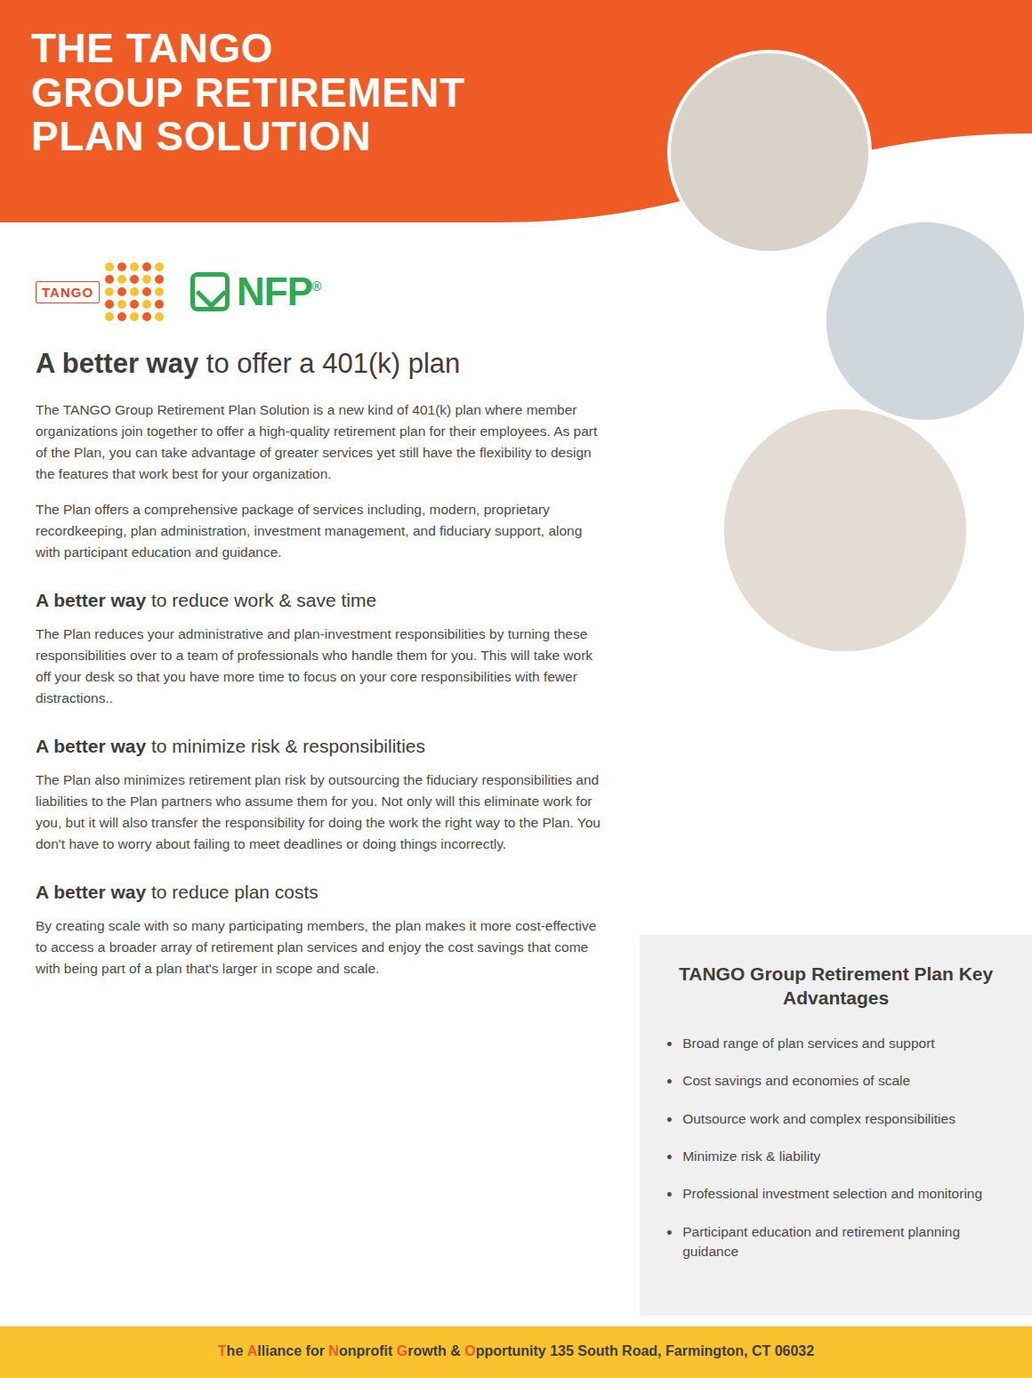The Tango
Group Retirement
Plan Solution
TANGO
NFP®
A better way to offer a 401(k) plan
The TANGO Group Retirement Plan Solution is a new kind of 401(k) plan where member organizations join together to offer a high-quality retirement plan for their employees. As part of the Plan, you can take advantage of greater services yet still have the flexibility to design the features that work best for your organization.
The Plan offers a comprehensive package of services including, modern, proprietary recordkeeping, plan administration, investment management, and fiduciary support, along with participant education and guidance.
A better way to reduce work & save time
The Plan reduces your administrative and plan-investment responsibilities by turning these responsibilities over to a team of professionals who handle them for you. This will take work off your desk so that you have more time to focus on your core responsibilities with fewer distractions..
A better way to minimize risk & responsibilities
The Plan also minimizes retirement plan risk by outsourcing the fiduciary responsibilities and liabilities to the Plan partners who assume them for you. Not only will this eliminate work for you, but it will also transfer the responsibility for doing the work the right way to the Plan. You don't have to worry about failing to meet deadlines or doing things incorrectly.
A better way to reduce plan costs
By creating scale with so many participating members, the plan makes it more cost-effective to access a broader array of retirement plan services and enjoy the cost savings that come with being part of a plan that's larger in scope and scale.
TANGO Group Retirement Plan Key Advantages
Broad range of plan services and support
Cost savings and economies of scale
Outsource work and complex responsibilities
Minimize risk & liability
Professional investment selection and monitoring
Participant education and retirement planning guidance
The Alliance for Nonprofit Growth & Opportunity 135 South Road, Farmington, CT 06032